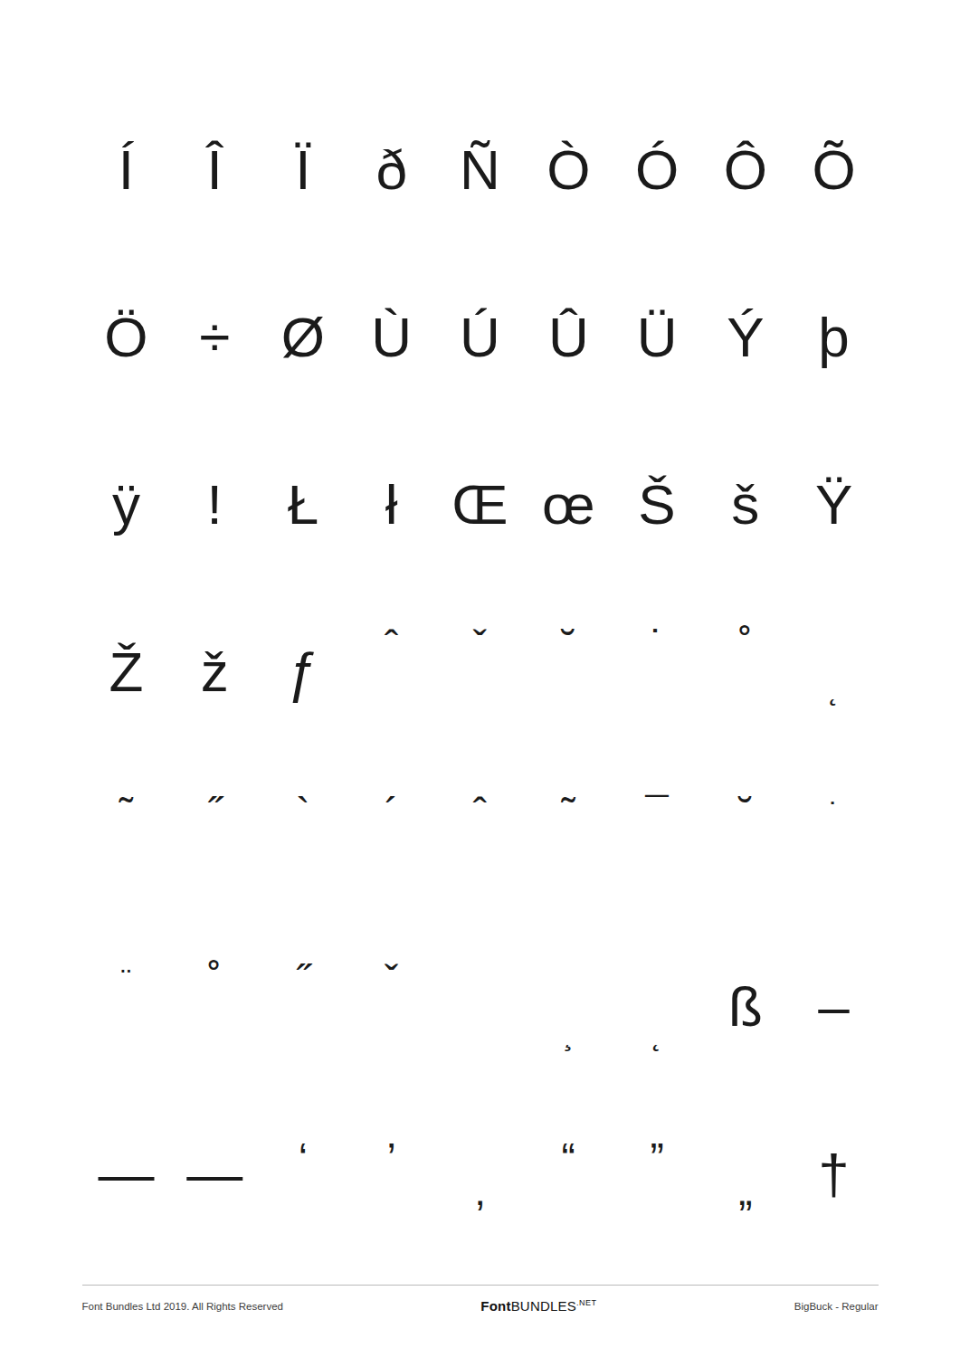Í
Î
Ï
ð
Ñ
Ò
Ó
Ô
Õ
Ö
÷
Ø
Ù
Ú
Û
Ü
Ý
þ
ÿ
!
Ł
ł
Œ
œ
Š
š
Ÿ
Ž
ž
ƒ
ˆ
ˇ
˘
˙
˚
˛
˜
˝
`
´
ˆ
˜
¯
˘
˙
¨
˚
˝
ˇ
¸
˛
ß
–
—
—
‘
’
‚
“
”
„
†
Font Bundles Ltd 2019. All Rights Reserved
Font BUNDLES.NET
BigBuck - Regular